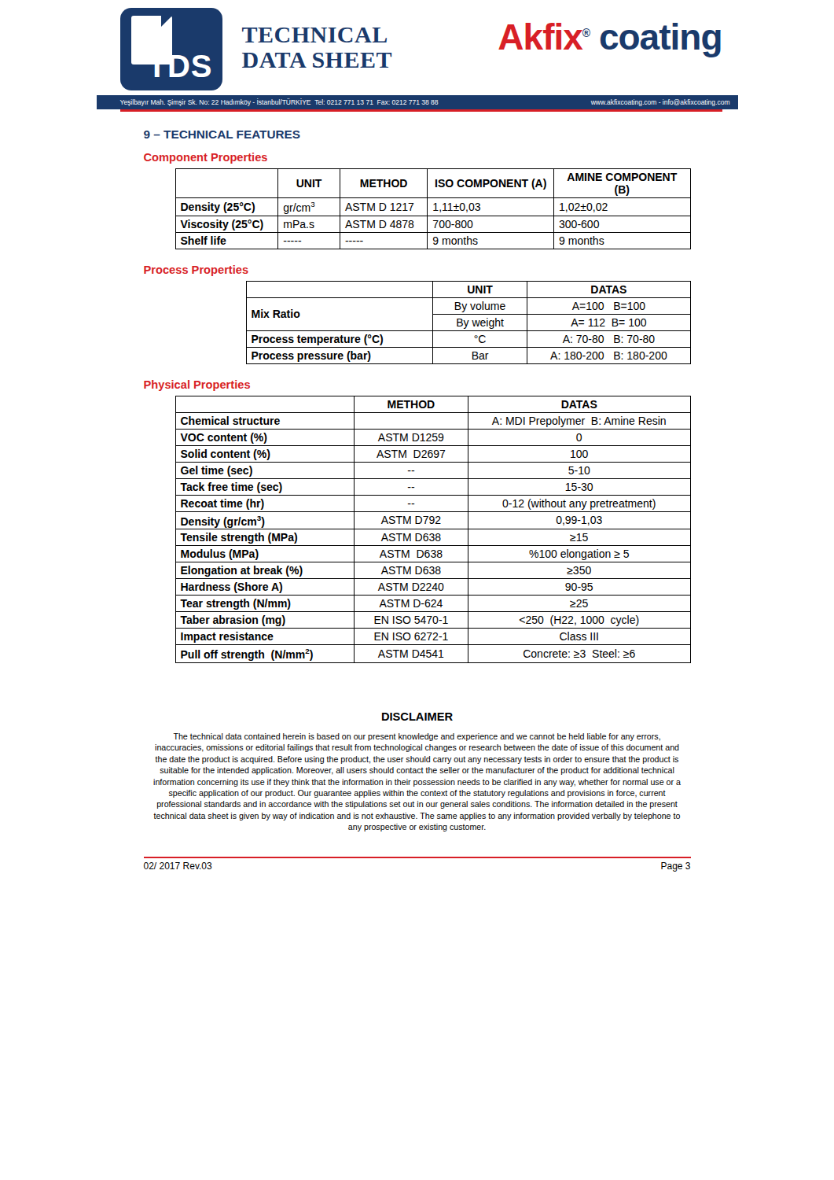TDS
TECHNICAL
DATA SHEET
Akfix® coating
Yeşilbayır Mah. Şimşir Sk. No: 22 Hadımköy - İstanbul/TÜRKİYE Tel: 0212 771 13 71 Fax: 0212 771 38 88
www.akfixcoating.com - info@akfixcoating.com
9 – TECHNICAL FEATURES
Component Properties
| | UNIT | METHOD | ISO COMPONENT (A) | AMINE COMPONENT (B) |
| --- | --- | --- | --- | --- |
| Density (25°C) | gr/cm 3 | ASTM D 1217 | 1,11±0,03 | 1,02±0,02 |
| Viscosity (25°C) | mPa.s | ASTM D 4878 | 700-800 | 300-600 |
| Shelf life | ----- | ----- | 9 months | 9 months |
Process Properties
| | UNIT | DATAS |
| --- | --- | --- |
| Mix Ratio | By volume | A=100 B=100 |
| By weight | A= 112 B= 100 |
| Process temperature (°C) | °C | A: 70-80 B: 70-80 |
| Process pressure (bar) | Bar | A: 180-200 B: 180-200 |
Physical Properties
| | METHOD | DATAS |
| --- | --- | --- |
| Chemical structure | | A: MDI Prepolymer B: Amine Resin |
| VOC content (%) | ASTM D1259 | 0 |
| Solid content (%) | ASTM D2697 | 100 |
| Gel time (sec) | -- | 5-10 |
| Tack free time (sec) | -- | 15-30 |
| Recoat time (hr) | -- | 0-12 (without any pretreatment) |
| Density (gr/cm 3 ) | ASTM D792 | 0,99-1,03 |
| Tensile strength (MPa) | ASTM D638 | ≥15 |
| Modulus (MPa) | ASTM D638 | %100 elongation ≥ 5 |
| Elongation at break (%) | ASTM D638 | ≥350 |
| Hardness (Shore A) | ASTM D2240 | 90-95 |
| Tear strength (N/mm) | ASTM D-624 | ≥25 |
| Taber abrasion (mg) | EN ISO 5470-1 | <250 (H22, 1000 cycle) |
| Impact resistance | EN ISO 6272-1 | Class III |
| Pull off strength (N/mm 2 ) | ASTM D4541 | Concrete: ≥3 Steel: ≥6 |
DISCLAIMER
The technical data contained herein is based on our present knowledge and experience and we cannot be held liable for any errors, inaccuracies, omissions or editorial failings that result from technological changes or research between the date of issue of this document and the date the product is acquired. Before using the product, the user should carry out any necessary tests in order to ensure that the product is suitable for the intended application. Moreover, all users should contact the seller or the manufacturer of the product for additional technical information concerning its use if they think that the information in their possession needs to be clarified in any way, whether for normal use or a specific application of our product. Our guarantee applies within the context of the statutory regulations and provisions in force, current professional standards and in accordance with the stipulations set out in our general sales conditions. The information detailed in the present technical data sheet is given by way of indication and is not exhaustive. The same applies to any information provided verbally by telephone to any prospective or existing customer.
02/ 2017 Rev.03
Page 3